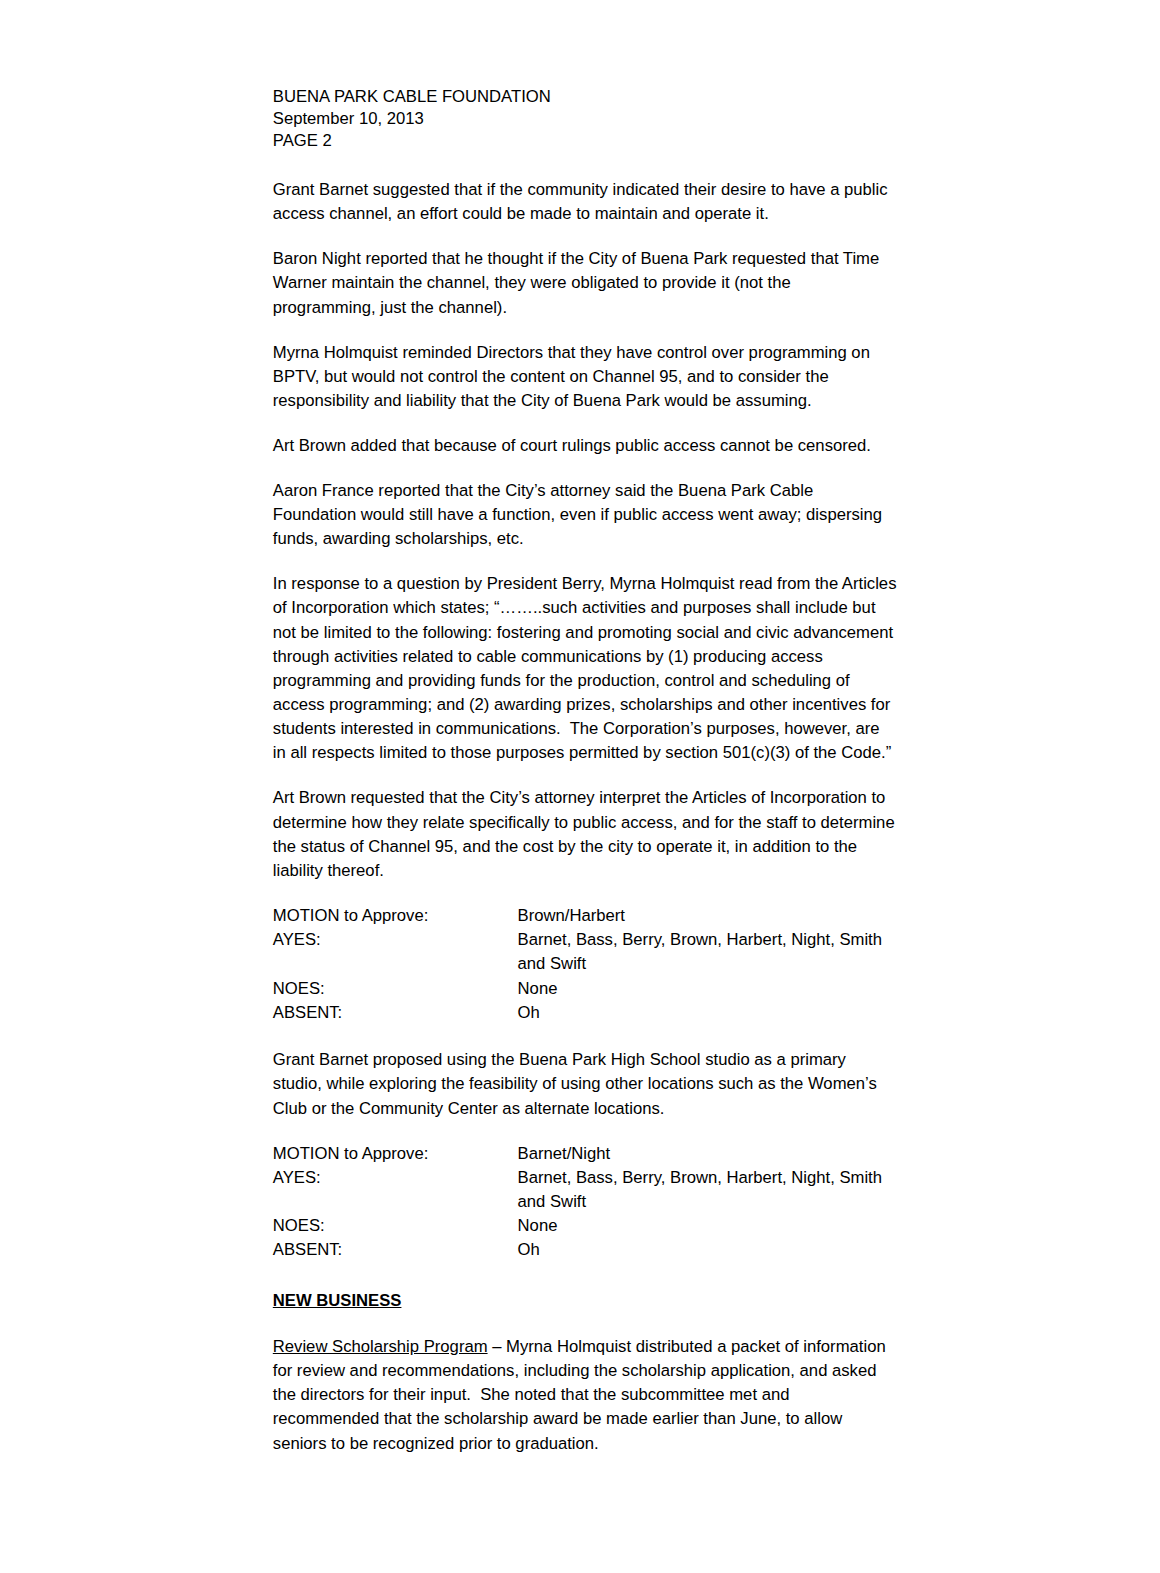BUENA PARK CABLE FOUNDATION
September 10, 2013
PAGE 2
Grant Barnet suggested that if the community indicated their desire to have a public access channel, an effort could be made to maintain and operate it.
Baron Night reported that he thought if the City of Buena Park requested that Time Warner maintain the channel, they were obligated to provide it (not the programming, just the channel).
Myrna Holmquist reminded Directors that they have control over programming on BPTV, but would not control the content on Channel 95, and to consider the responsibility and liability that the City of Buena Park would be assuming.
Art Brown added that because of court rulings public access cannot be censored.
Aaron France reported that the City’s attorney said the Buena Park Cable Foundation would still have a function, even if public access went away; dispersing funds, awarding scholarships, etc.
In response to a question by President Berry, Myrna Holmquist read from the Articles of Incorporation which states; “……..such activities and purposes shall include but not be limited to the following: fostering and promoting social and civic advancement through activities related to cable communications by (1) producing access programming and providing funds for the production, control and scheduling of access programming; and (2) awarding prizes, scholarships and other incentives for students interested in communications. The Corporation’s purposes, however, are in all respects limited to those purposes permitted by section 501(c)(3) of the Code.”
Art Brown requested that the City’s attorney interpret the Articles of Incorporation to determine how they relate specifically to public access, and for the staff to determine the status of Channel 95, and the cost by the city to operate it, in addition to the liability thereof.
| MOTION to Approve: | Brown/Harbert |
| AYES: | Barnet, Bass, Berry, Brown, Harbert, Night, Smith and Swift |
| NOES: | None |
| ABSENT: | Oh |
Grant Barnet proposed using the Buena Park High School studio as a primary studio, while exploring the feasibility of using other locations such as the Women’s Club or the Community Center as alternate locations.
| MOTION to Approve: | Barnet/Night |
| AYES: | Barnet, Bass, Berry, Brown, Harbert, Night, Smith and Swift |
| NOES: | None |
| ABSENT: | Oh |
NEW BUSINESS
Review Scholarship Program – Myrna Holmquist distributed a packet of information for review and recommendations, including the scholarship application, and asked the directors for their input. She noted that the subcommittee met and recommended that the scholarship award be made earlier than June, to allow seniors to be recognized prior to graduation.